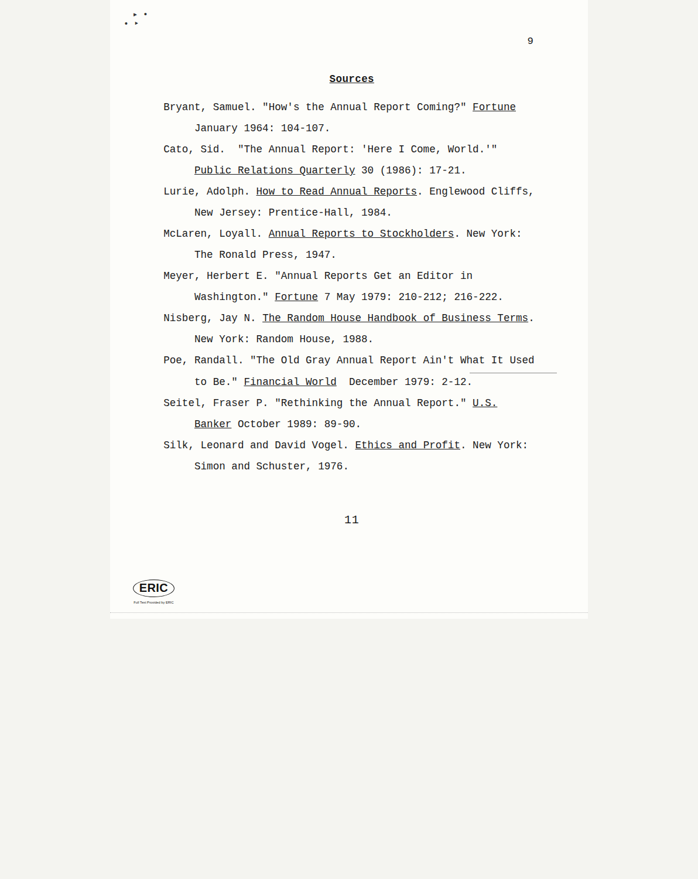▸ • • ‣
9
Sources
Bryant, Samuel. "How's the Annual Report Coming?" Fortune January 1964: 104-107.
Cato, Sid. "The Annual Report: 'Here I Come, World.'" Public Relations Quarterly 30 (1986): 17-21.
Lurie, Adolph. How to Read Annual Reports. Englewood Cliffs, New Jersey: Prentice-Hall, 1984.
McLaren, Loyall. Annual Reports to Stockholders. New York: The Ronald Press, 1947.
Meyer, Herbert E. "Annual Reports Get an Editor in Washington." Fortune 7 May 1979: 210-212; 216-222.
Nisberg, Jay N. The Random House Handbook of Business Terms. New York: Random House, 1988.
Poe, Randall. "The Old Gray Annual Report Ain't What It Used to Be." Financial World December 1979: 2-12.
Seitel, Fraser P. "Rethinking the Annual Report." U.S. Banker October 1989: 89-90.
Silk, Leonard and David Vogel. Ethics and Profit. New York: Simon and Schuster, 1976.
11
ERIC Full Text Provided by ERIC